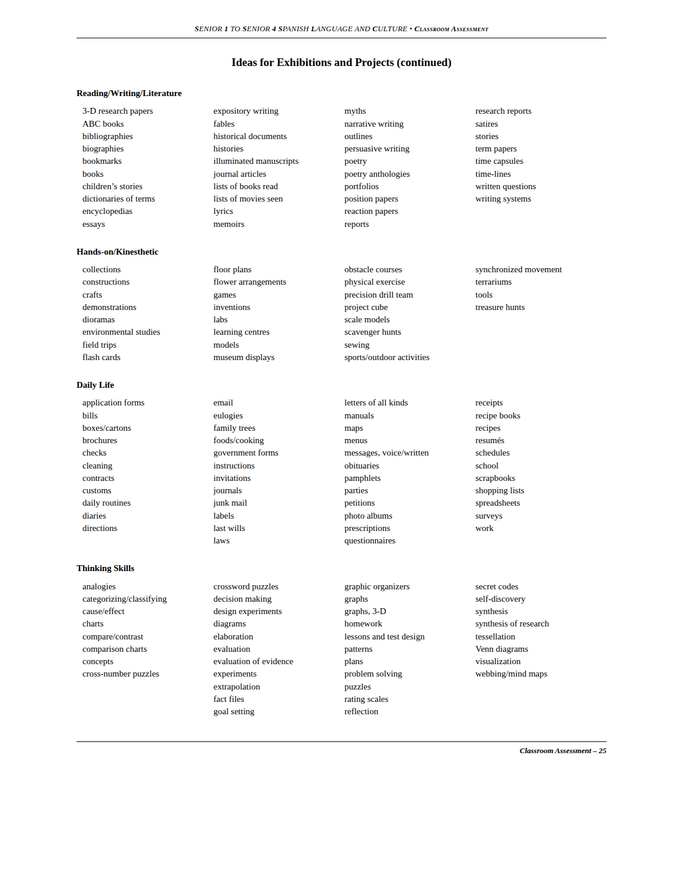SENIOR 1 TO SENIOR 4 SPANISH LANGUAGE AND CULTURE • Classroom Assessment
Ideas for Exhibitions and Projects (continued)
Reading/Writing/Literature
3-D research papers
ABC books
bibliographies
biographies
bookmarks
books
children’s stories
dictionaries of terms
encyclopedias
essays
expository writing
fables
historical documents
histories
illuminated manuscripts
journal articles
lists of books read
lists of movies seen
lyrics
memoirs
myths
narrative writing
outlines
persuasive writing
poetry
poetry anthologies
portfolios
position papers
reaction papers
reports
research reports
satires
stories
term papers
time capsules
time-lines
written questions
writing systems
Hands-on/Kinesthetic
collections
constructions
crafts
demonstrations
dioramas
environmental studies
field trips
flash cards
floor plans
flower arrangements
games
inventions
labs
learning centres
models
museum displays
obstacle courses
physical exercise
precision drill team
project cube
scale models
scavenger hunts
sewing
sports/outdoor activities
synchronized movement
terrariums
tools
treasure hunts
Daily Life
application forms
bills
boxes/cartons
brochures
checks
cleaning
contracts
customs
daily routines
diaries
directions
email
eulogies
family trees
foods/cooking
government forms
instructions
invitations
journals
junk mail
labels
last wills
laws
letters of all kinds
manuals
maps
menus
messages, voice/written
obituaries
pamphlets
parties
petitions
photo albums
prescriptions
questionnaires
receipts
recipe books
recipes
resumés
schedules
school
scrapbooks
shopping lists
spreadsheets
surveys
work
Thinking Skills
analogies
categorizing/classifying
cause/effect
charts
compare/contrast
comparison charts
concepts
cross-number puzzles
crossword puzzles
decision making
design experiments
diagrams
elaboration
evaluation
evaluation of evidence
experiments
extrapolation
fact files
goal setting
graphic organizers
graphs
graphs, 3-D
homework
lessons and test design
patterns
plans
problem solving
puzzles
rating scales
reflection
secret codes
self-discovery
synthesis
synthesis of research
tessellation
Venn diagrams
visualization
webbing/mind maps
Classroom Assessment – 25